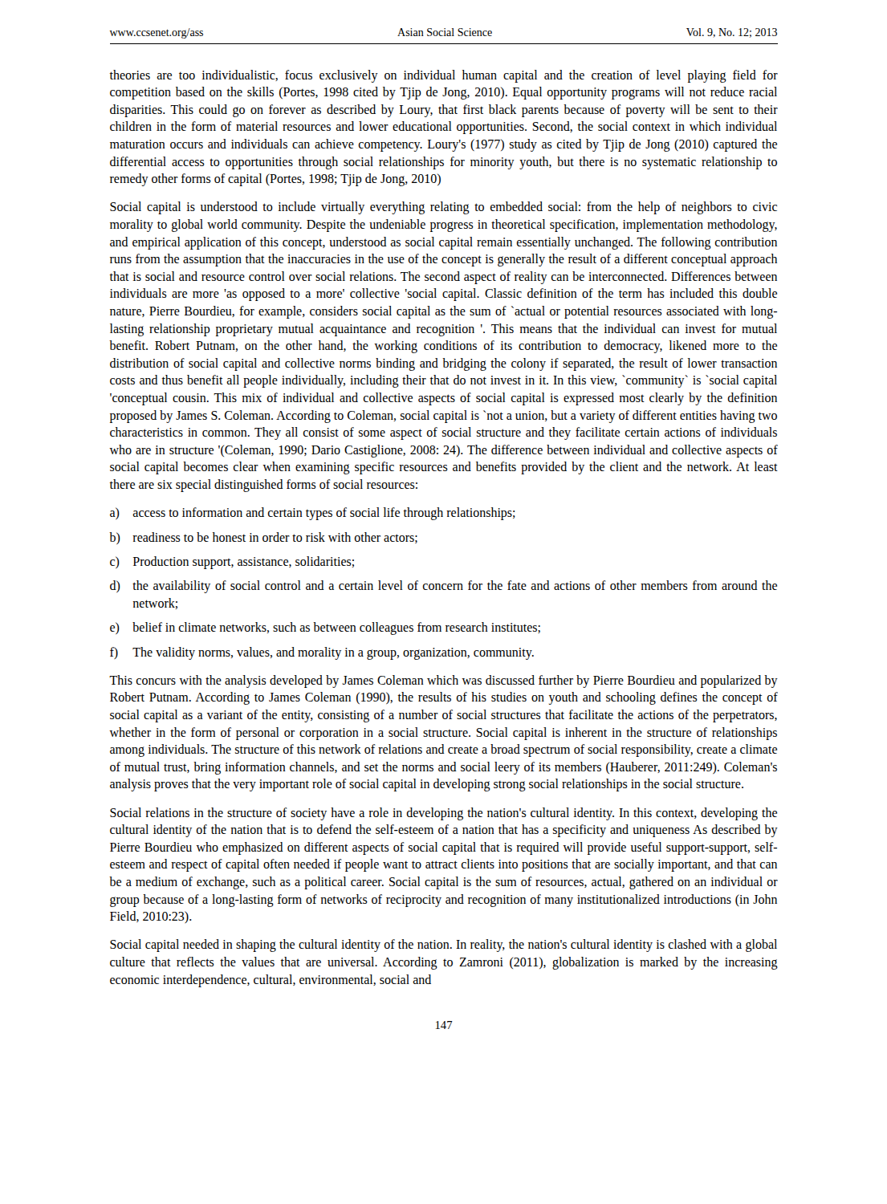www.ccsenet.org/ass Asian Social Science Vol. 9, No. 12; 2013
theories are too individualistic, focus exclusively on individual human capital and the creation of level playing field for competition based on the skills (Portes, 1998 cited by Tjip de Jong, 2010). Equal opportunity programs will not reduce racial disparities. This could go on forever as described by Loury, that first black parents because of poverty will be sent to their children in the form of material resources and lower educational opportunities. Second, the social context in which individual maturation occurs and individuals can achieve competency. Loury's (1977) study as cited by Tjip de Jong (2010) captured the differential access to opportunities through social relationships for minority youth, but there is no systematic relationship to remedy other forms of capital (Portes, 1998; Tjip de Jong, 2010)
Social capital is understood to include virtually everything relating to embedded social: from the help of neighbors to civic morality to global world community. Despite the undeniable progress in theoretical specification, implementation methodology, and empirical application of this concept, understood as social capital remain essentially unchanged. The following contribution runs from the assumption that the inaccuracies in the use of the concept is generally the result of a different conceptual approach that is social and resource control over social relations. The second aspect of reality can be interconnected. Differences between individuals are more 'as opposed to a more' collective 'social capital. Classic definition of the term has included this double nature, Pierre Bourdieu, for example, considers social capital as the sum of `actual or potential resources associated with long-lasting relationship proprietary mutual acquaintance and recognition '. This means that the individual can invest for mutual benefit. Robert Putnam, on the other hand, the working conditions of its contribution to democracy, likened more to the distribution of social capital and collective norms binding and bridging the colony if separated, the result of lower transaction costs and thus benefit all people individually, including their that do not invest in it. In this view, `community` is `social capital 'conceptual cousin. This mix of individual and collective aspects of social capital is expressed most clearly by the definition proposed by James S. Coleman. According to Coleman, social capital is `not a union, but a variety of different entities having two characteristics in common. They all consist of some aspect of social structure and they facilitate certain actions of individuals who are in structure '(Coleman, 1990; Dario Castiglione, 2008: 24). The difference between individual and collective aspects of social capital becomes clear when examining specific resources and benefits provided by the client and the network. At least there are six special distinguished forms of social resources:
a) access to information and certain types of social life through relationships;
b) readiness to be honest in order to risk with other actors;
c) Production support, assistance, solidarities;
d) the availability of social control and a certain level of concern for the fate and actions of other members from around the network;
e) belief in climate networks, such as between colleagues from research institutes;
f) The validity norms, values, and morality in a group, organization, community.
This concurs with the analysis developed by James Coleman which was discussed further by Pierre Bourdieu and popularized by Robert Putnam. According to James Coleman (1990), the results of his studies on youth and schooling defines the concept of social capital as a variant of the entity, consisting of a number of social structures that facilitate the actions of the perpetrators, whether in the form of personal or corporation in a social structure. Social capital is inherent in the structure of relationships among individuals. The structure of this network of relations and create a broad spectrum of social responsibility, create a climate of mutual trust, bring information channels, and set the norms and social leery of its members (Hauberer, 2011:249). Coleman's analysis proves that the very important role of social capital in developing strong social relationships in the social structure.
Social relations in the structure of society have a role in developing the nation's cultural identity. In this context, developing the cultural identity of the nation that is to defend the self-esteem of a nation that has a specificity and uniqueness As described by Pierre Bourdieu who emphasized on different aspects of social capital that is required will provide useful support-support, self-esteem and respect of capital often needed if people want to attract clients into positions that are socially important, and that can be a medium of exchange, such as a political career. Social capital is the sum of resources, actual, gathered on an individual or group because of a long-lasting form of networks of reciprocity and recognition of many institutionalized introductions (in John Field, 2010:23).
Social capital needed in shaping the cultural identity of the nation. In reality, the nation's cultural identity is clashed with a global culture that reflects the values that are universal. According to Zamroni (2011), globalization is marked by the increasing economic interdependence, cultural, environmental, social and
147